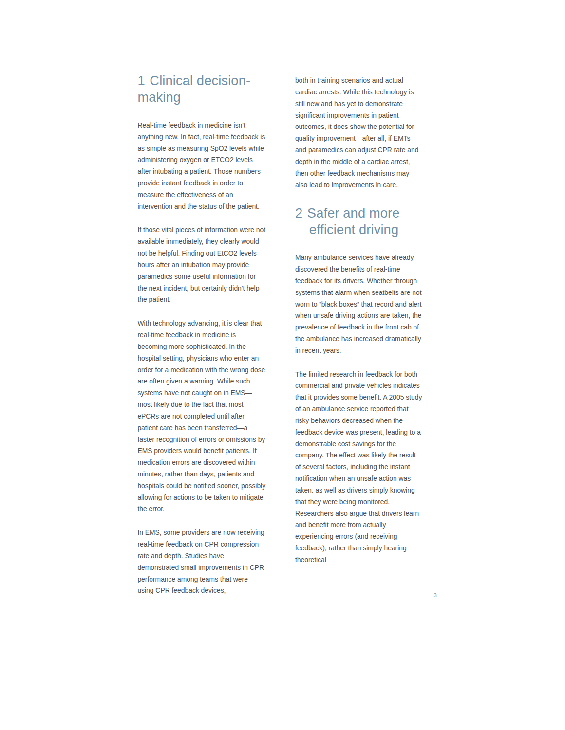1 Clinical decision-making
Real-time feedback in medicine isn't anything new. In fact, real-time feedback is as simple as measuring SpO2 levels while administering oxygen or ETCO2 levels after intubating a patient. Those numbers provide instant feedback in order to measure the effectiveness of an intervention and the status of the patient.
If those vital pieces of information were not available immediately, they clearly would not be helpful. Finding out EtCO2 levels hours after an intubation may provide paramedics some useful information for the next incident, but certainly didn't help the patient.
With technology advancing, it is clear that real-time feedback in medicine is becoming more sophisticated. In the hospital setting, physicians who enter an order for a medication with the wrong dose are often given a warning. While such systems have not caught on in EMS—most likely due to the fact that most ePCRs are not completed until after patient care has been transferred—a faster recognition of errors or omissions by EMS providers would benefit patients. If medication errors are discovered within minutes, rather than days, patients and hospitals could be notified sooner, possibly allowing for actions to be taken to mitigate the error.
In EMS, some providers are now receiving real-time feedback on CPR compression rate and depth. Studies have demonstrated small improvements in CPR performance among teams that were using CPR feedback devices,
both in training scenarios and actual cardiac arrests. While this technology is still new and has yet to demonstrate significant improvements in patient outcomes, it does show the potential for quality improvement—after all, if EMTs and paramedics can adjust CPR rate and depth in the middle of a cardiac arrest, then other feedback mechanisms may also lead to improvements in care.
2 Safer and moreefficient driving
Many ambulance services have already discovered the benefits of real-time feedback for its drivers. Whether through systems that alarm when seatbelts are not worn to “black boxes” that record and alert when unsafe driving actions are taken, the prevalence of feedback in the front cab of the ambulance has increased dramatically in recent years.
The limited research in feedback for both commercial and private vehicles indicates that it provides some benefit. A 2005 study of an ambulance service reported that risky behaviors decreased when the feedback device was present, leading to a demonstrable cost savings for the company. The effect was likely the result of several factors, including the instant notification when an unsafe action was taken, as well as drivers simply knowing that they were being monitored. Researchers also argue that drivers learn and benefit more from actually experiencing errors (and receiving feedback), rather than simply hearing theoretical
3